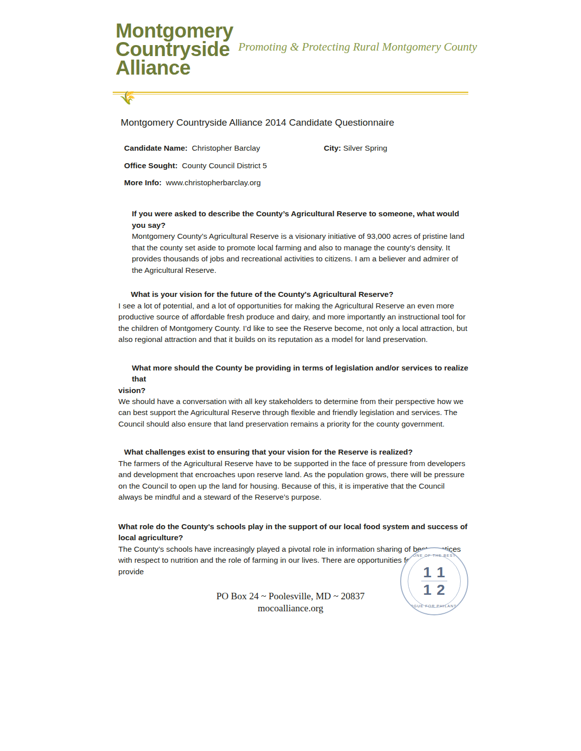Montgomery Countryside Alliance🌾
Promoting & Protecting Rural Montgomery County
Montgomery Countryside Alliance 2014 Candidate Questionnaire
Candidate Name: Christopher Barclay
City: Silver Spring
Office Sought: County Council District 5
More Info: www.christopherbarclay.org
If you were asked to describe the County’s Agricultural Reserve to someone, what would you say?
Montgomery County’s Agricultural Reserve is a visionary initiative of 93,000 acres of pristine land that the county set aside to promote local farming and also to manage the county’s density. It provides thousands of jobs and recreational activities to citizens. I am a believer and admirer of the Agricultural Reserve.
What is your vision for the future of the County's Agricultural Reserve?
I see a lot of potential, and a lot of opportunities for making the Agricultural Reserve an even more productive source of affordable fresh produce and dairy, and more importantly an instructional tool for the children of Montgomery County. I’d like to see the Reserve become, not only a local attraction, but also regional attraction and that it builds on its reputation as a model for land preservation.
What more should the County be providing in terms of legislation and/or services to realize that vision?
We should have a conversation with all key stakeholders to determine from their perspective how we can best support the Agricultural Reserve through flexible and friendly legislation and services. The Council should also ensure that land preservation remains a priority for the county government.
What challenges exist to ensuring that your vision for the Reserve is realized?
The farmers of the Agricultural Reserve have to be supported in the face of pressure from developers and development that encroaches upon reserve land. As the population grows, there will be pressure on the Council to open up the land for housing. Because of this, it is imperative that the Council always be mindful and a steward of the Reserve’s purpose.
What role do the County's schools play in the support of our local food system and success of local agriculture?
The County’s schools have increasingly played a pivotal role in information sharing of best practices with respect to nutrition and the role of farming in our lives. There are opportunities for farmers to provide
PO Box 24 ~ Poolesville, MD ~ 20837 mocoalliance.org
• One of the Best • Catalogue for Philanthropy
1 1
1 2